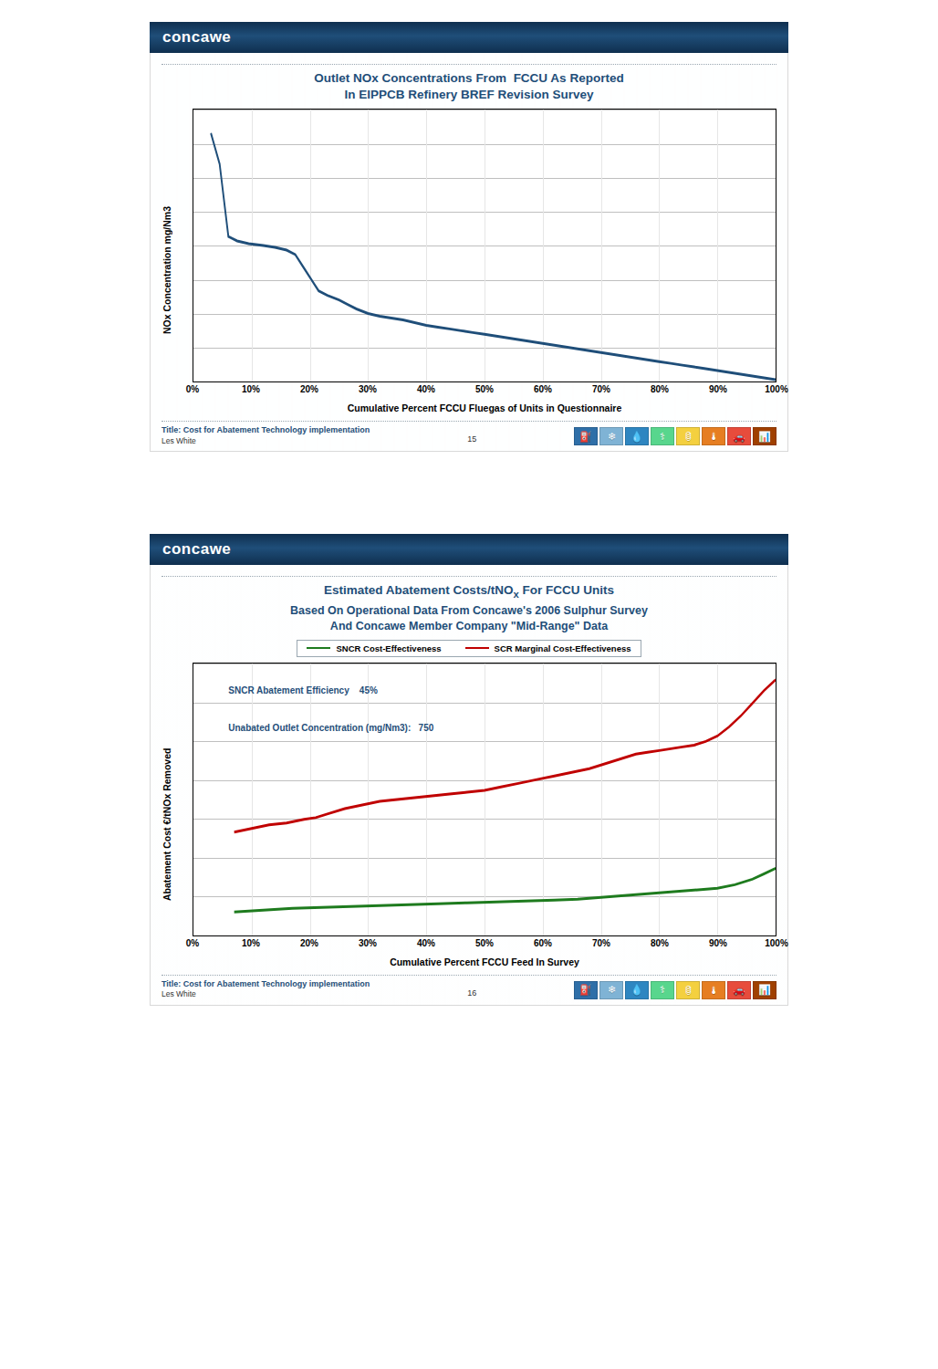concawe
Outlet NOx Concentrations From FCCU As Reported
In EIPPCB Refinery BREF Revision Survey
NOx Concentration mg/Nm3
800
700
600
500
400
300
200
100
0
0% 10% 20% 30% 40% 50% 60% 70% 80% 90% 100%
Cumulative Percent FCCU Fluegas of Units in Questionnaire
Title: Cost for Abatement Technology implementation
Les White
15
⛽
❄
💧
⚕
🛢
🌡
🚗
📊
concawe
Estimated Abatement Costs/tNOx For FCCU Units
Based On Operational Data From Concawe's 2006 Sulphur Survey
And Concawe Member Company "Mid-Range" Data
SNCR Cost-Effectiveness
SCR Marginal Cost-Effectiveness
Abatement Cost €/tNOx Removed
70000
60000
50000
40000
30000
20000
10000
0
SNCR Abatement Efficiency 45%
Unabated Outlet Concentration (mg/Nm3): 750
0% 10% 20% 30% 40% 50% 60% 70% 80% 90% 100%
Cumulative Percent FCCU Feed In Survey
Title: Cost for Abatement Technology implementation
Les White
16
⛽
❄
💧
⚕
🛢
🌡
🚗
📊